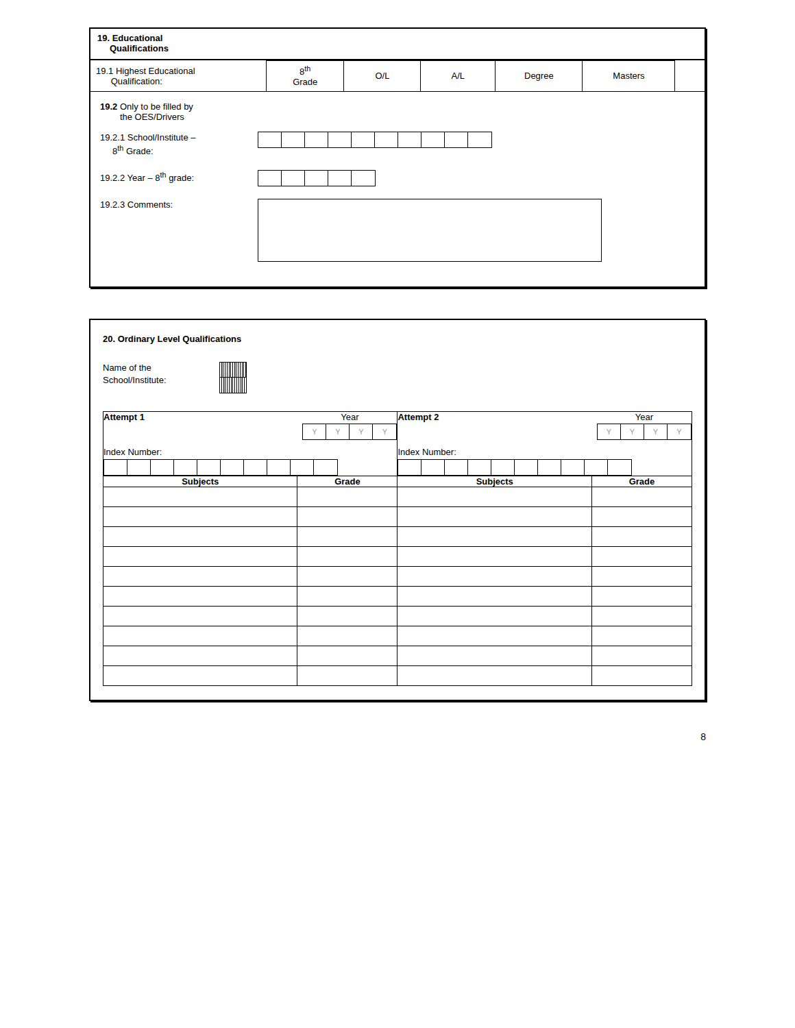19. EducationalQualifications
| 19.1 Highest Educational Qualification: | 8 th Grade | O/L | A/L | Degree | Masters | |
19.2 Only to be filled by
the OES/Drivers
19.2.1 School/Institute –8th Grade:
19.2.2 Year – 8th grade:
19.2.3 Comments:
20. Ordinary Level Qualifications
Name of the
School/Institute:
| Attempt 1 Year Y Y Y Y Index Number: | Attempt 2 Year Y Y Y Y Index Number: |
| Subjects | Grade | Subjects | Grade |
8